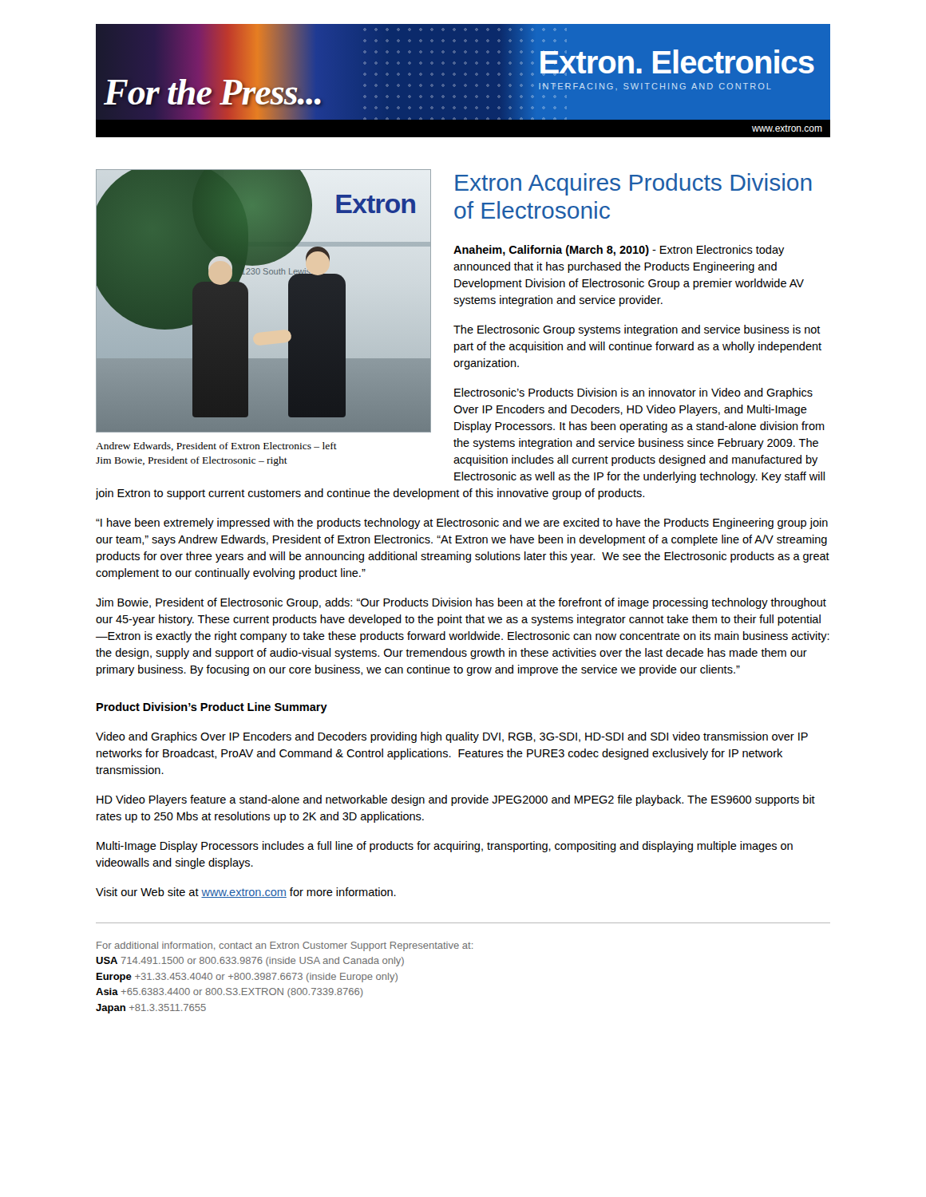For the Press...
Extron. Electronics
INTERFACING, SWITCHING AND CONTROL
www.extron.com
Extron
1230 South Lewis
Andrew Edwards, President of Extron Electronics – left
Jim Bowie, President of Electrosonic – right
Extron Acquires Products Division of Electrosonic
Anaheim, California (March 8, 2010) - Extron Electronics today announced that it has purchased the Products Engineering and Development Division of Electrosonic Group a premier worldwide AV systems integration and service provider.
The Electrosonic Group systems integration and service business is not part of the acquisition and will continue forward as a wholly independent organization.
Electrosonic’s Products Division is an innovator in Video and Graphics Over IP Encoders and Decoders, HD Video Players, and Multi-Image Display Processors. It has been operating as a stand-alone division from the systems integration and service business since February 2009. The acquisition includes all current products designed and manufactured by Electrosonic as well as the IP for the underlying technology. Key staff will join Extron to support current customers and continue the development of this innovative group of products.
“I have been extremely impressed with the products technology at Electrosonic and we are excited to have the Products Engineering group join our team,” says Andrew Edwards, President of Extron Electronics. “At Extron we have been in development of a complete line of A/V streaming products for over three years and will be announcing additional streaming solutions later this year. We see the Electrosonic products as a great complement to our continually evolving product line.”
Jim Bowie, President of Electrosonic Group, adds: “Our Products Division has been at the forefront of image processing technology throughout our 45-year history. These current products have developed to the point that we as a systems integrator cannot take them to their full potential—Extron is exactly the right company to take these products forward worldwide. Electrosonic can now concentrate on its main business activity: the design, supply and support of audio-visual systems. Our tremendous growth in these activities over the last decade has made them our primary business. By focusing on our core business, we can continue to grow and improve the service we provide our clients.”
Product Division’s Product Line Summary
Video and Graphics Over IP Encoders and Decoders providing high quality DVI, RGB, 3G-SDI, HD-SDI and SDI video transmission over IP networks for Broadcast, ProAV and Command & Control applications. Features the PURE3 codec designed exclusively for IP network transmission.
HD Video Players feature a stand-alone and networkable design and provide JPEG2000 and MPEG2 file playback. The ES9600 supports bit rates up to 250 Mbs at resolutions up to 2K and 3D applications.
Multi-Image Display Processors includes a full line of products for acquiring, transporting, compositing and displaying multiple images on videowalls and single displays.
Visit our Web site at www.extron.com for more information.
For additional information, contact an Extron Customer Support Representative at:
USA 714.491.1500 or 800.633.9876 (inside USA and Canada only)
Europe +31.33.453.4040 or +800.3987.6673 (inside Europe only)
Asia +65.6383.4400 or 800.S3.EXTRON (800.7339.8766)
Japan +81.3.3511.7655